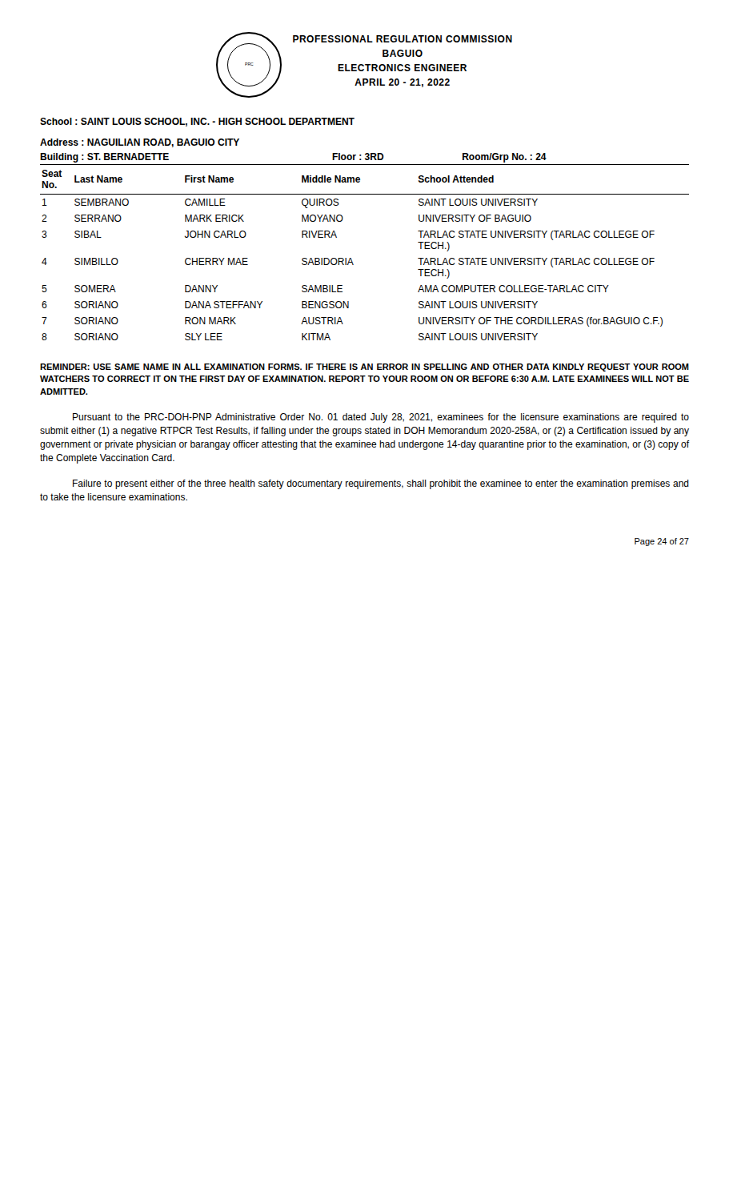PRC
PROFESSIONAL REGULATION COMMISSION
BAGUIO
ELECTRONICS ENGINEER
APRIL 20 - 21, 2022
School : SAINT LOUIS SCHOOL, INC. - HIGH SCHOOL DEPARTMENT
Address : NAGUILIAN ROAD, BAGUIO CITY
Building : ST. BERNADETTE
Floor : 3RD
Room/Grp No. : 24
| Seat No. | Last Name | First Name | Middle Name | School Attended |
| --- | --- | --- | --- | --- |
| 1 | SEMBRANO | CAMILLE | QUIROS | SAINT LOUIS UNIVERSITY |
| 2 | SERRANO | MARK ERICK | MOYANO | UNIVERSITY OF BAGUIO |
| 3 | SIBAL | JOHN CARLO | RIVERA | TARLAC STATE UNIVERSITY (TARLAC COLLEGE OF TECH.) |
| 4 | SIMBILLO | CHERRY MAE | SABIDORIA | TARLAC STATE UNIVERSITY (TARLAC COLLEGE OF TECH.) |
| 5 | SOMERA | DANNY | SAMBILE | AMA COMPUTER COLLEGE-TARLAC CITY |
| 6 | SORIANO | DANA STEFFANY | BENGSON | SAINT LOUIS UNIVERSITY |
| 7 | SORIANO | RON MARK | AUSTRIA | UNIVERSITY OF THE CORDILLERAS (for.BAGUIO C.F.) |
| 8 | SORIANO | SLY LEE | KITMA | SAINT LOUIS UNIVERSITY |
REMINDER: USE SAME NAME IN ALL EXAMINATION FORMS. IF THERE IS AN ERROR IN SPELLING AND OTHER DATA KINDLY REQUEST YOUR ROOM WATCHERS TO CORRECT IT ON THE FIRST DAY OF EXAMINATION. REPORT TO YOUR ROOM ON OR BEFORE 6:30 A.M. LATE EXAMINEES WILL NOT BE ADMITTED.
Pursuant to the PRC-DOH-PNP Administrative Order No. 01 dated July 28, 2021, examinees for the licensure examinations are required to submit either (1) a negative RTPCR Test Results, if falling under the groups stated in DOH Memorandum 2020-258A, or (2) a Certification issued by any government or private physician or barangay officer attesting that the examinee had undergone 14-day quarantine prior to the examination, or (3) copy of the Complete Vaccination Card.
Failure to present either of the three health safety documentary requirements, shall prohibit the examinee to enter the examination premises and to take the licensure examinations.
Page 24 of 27